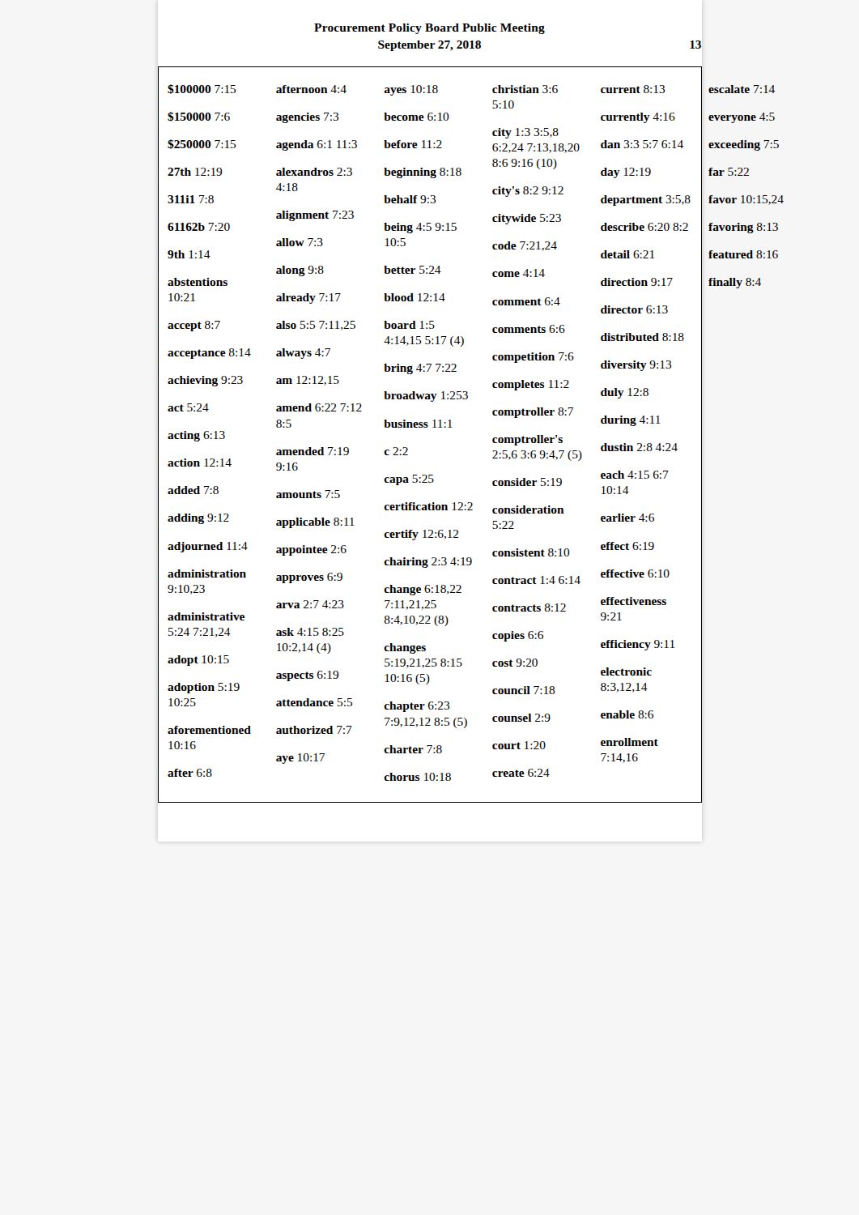Procurement Policy Board Public Meeting
September 27, 2018
13
$100000 7:15
$150000 7:6
$250000 7:15
27th 12:19
311i1 7:8
61162b 7:20
9th 1:14
abstentions
10:21
accept 8:7
acceptance 8:14
achieving 9:23
act 5:24
acting 6:13
action 12:14
added 7:8
adding 9:12
adjourned 11:4
administration
9:10,23
administrative
5:24 7:21,24
adopt 10:15
adoption 5:19
10:25
aforementioned
10:16
after 6:8
afternoon 4:4
agencies 7:3
agenda 6:1 11:3
alexandros 2:3
4:18
alignment 7:23
allow 7:3
along 9:8
already 7:17
also 5:5 7:11,25
always 4:7
am 12:12,15
amend 6:22 7:12
8:5
amended 7:19
9:16
amounts 7:5
applicable 8:11
appointee 2:6
approves 6:9
arva 2:7 4:23
ask 4:15 8:25
10:2,14 (4)
aspects 6:19
attendance 5:5
authorized 7:7
aye 10:17
ayes 10:18
become 6:10
before 11:2
beginning 8:18
behalf 9:3
being 4:5 9:15
10:5
better 5:24
blood 12:14
board 1:5
4:14,15 5:17 (4)
bring 4:7 7:22
broadway 1:253
business 11:1
c 2:2
capa 5:25
certification 12:2
certify 12:6,12
chairing 2:3 4:19
change 6:18,22
7:11,21,25
8:4,10,22 (8)
changes
5:19,21,25 8:15
10:16 (5)
chapter 6:23
7:9,12,12 8:5 (5)
charter 7:8
chorus 10:18
christian 3:6
5:10
city 1:3 3:5,8
6:2,24 7:13,18,20
8:6 9:16 (10)
city's 8:2 9:12
citywide 5:23
code 7:21,24
come 4:14
comment 6:4
comments 6:6
competition 7:6
completes 11:2
comptroller 8:7
comptroller's
2:5,6 3:6 9:4,7 (5)
consider 5:19
consideration
5:22
consistent 8:10
contract 1:4 6:14
contracts 8:12
copies 6:6
cost 9:20
council 7:18
counsel 2:9
court 1:20
create 6:24
current 8:13
currently 4:16
dan 3:3 5:7 6:14
day 12:19
department 3:5,8
describe 6:20 8:2
detail 6:21
direction 9:17
director 6:13
distributed 8:18
diversity 9:13
duly 12:8
during 4:11
dustin 2:8 4:24
each 4:15 6:7
10:14
earlier 4:6
effect 6:19
effective 6:10
effectiveness
9:21
efficiency 9:11
electronic
8:3,12,14
enable 8:6
enrollment
7:14,16
escalate 7:14
everyone 4:5
exceeding 7:5
far 5:22
favor 10:15,24
favoring 8:13
featured 8:16
finally 8:4